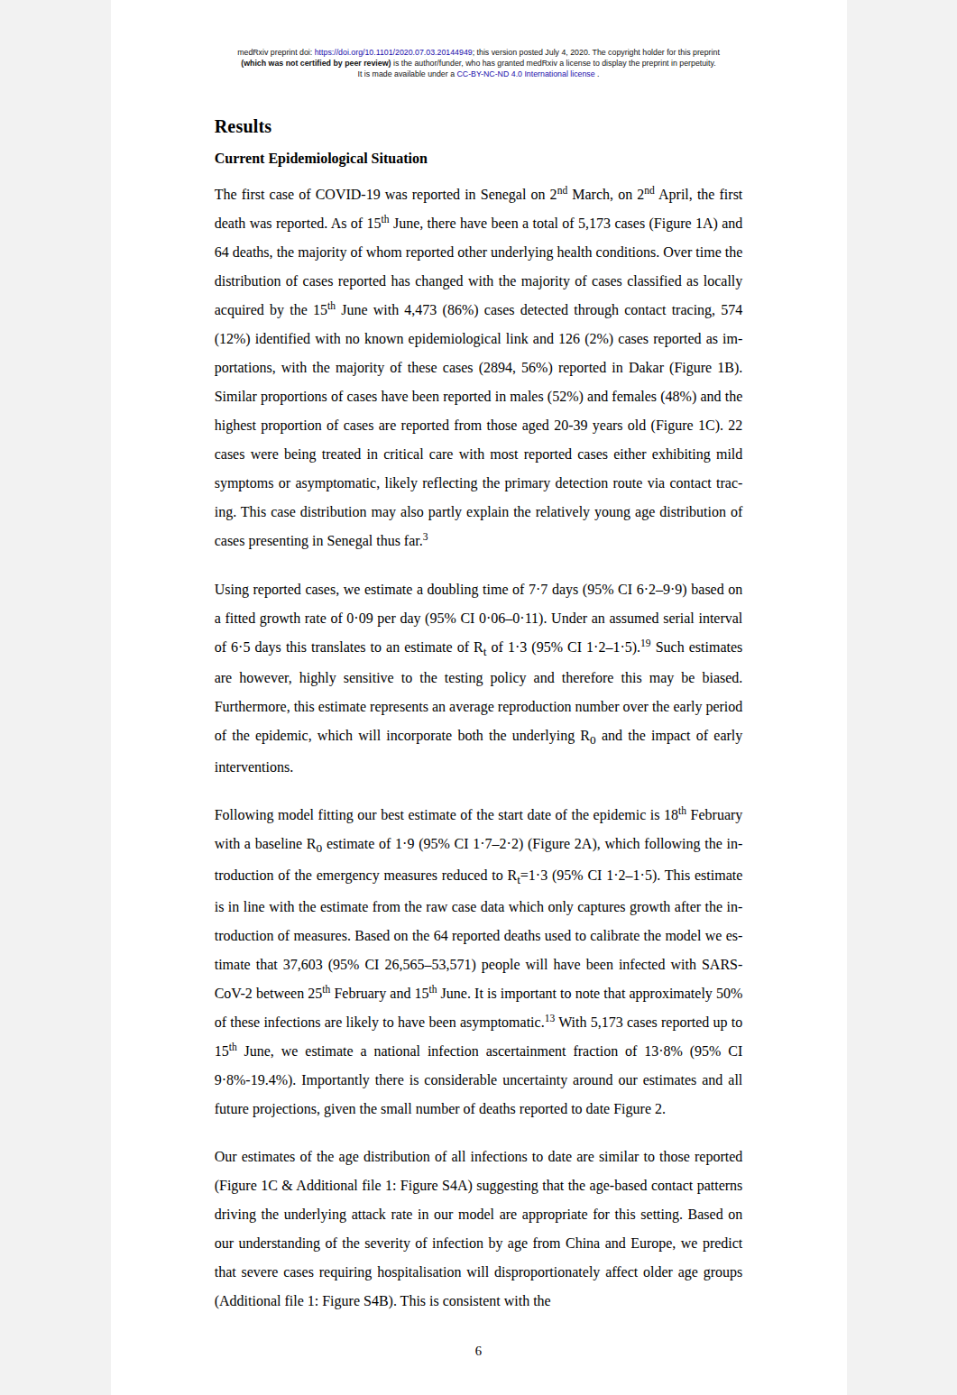medRxiv preprint doi: https://doi.org/10.1101/2020.07.03.20144949; this version posted July 4, 2020. The copyright holder for this preprint
(which was not certified by peer review) is the author/funder, who has granted medRxiv a license to display the preprint in perpetuity.
It is made available under a CC-BY-NC-ND 4.0 International license .
Results
Current Epidemiological Situation
The first case of COVID-19 was reported in Senegal on 2nd March, on 2nd April, the first death was reported. As of 15th June, there have been a total of 5,173 cases (Figure 1A) and 64 deaths, the majority of whom reported other underlying health conditions. Over time the distribution of cases reported has changed with the majority of cases classified as locally acquired by the 15th June with 4,473 (86%) cases detected through contact tracing, 574 (12%) identified with no known epidemiological link and 126 (2%) cases reported as importations, with the majority of these cases (2894, 56%) reported in Dakar (Figure 1B). Similar proportions of cases have been reported in males (52%) and females (48%) and the highest proportion of cases are reported from those aged 20-39 years old (Figure 1C). 22 cases were being treated in critical care with most reported cases either exhibiting mild symptoms or asymptomatic, likely reflecting the primary detection route via contact tracing. This case distribution may also partly explain the relatively young age distribution of cases presenting in Senegal thus far.3
Using reported cases, we estimate a doubling time of 7·7 days (95% CI 6·2–9·9) based on a fitted growth rate of 0·09 per day (95% CI 0·06–0·11). Under an assumed serial interval of 6·5 days this translates to an estimate of Rt of 1·3 (95% CI 1·2–1·5).19 Such estimates are however, highly sensitive to the testing policy and therefore this may be biased. Furthermore, this estimate represents an average reproduction number over the early period of the epidemic, which will incorporate both the underlying R0 and the impact of early interventions.
Following model fitting our best estimate of the start date of the epidemic is 18th February with a baseline R0 estimate of 1·9 (95% CI 1·7–2·2) (Figure 2A), which following the introduction of the emergency measures reduced to Rt=1·3 (95% CI 1·2–1·5). This estimate is in line with the estimate from the raw case data which only captures growth after the introduction of measures. Based on the 64 reported deaths used to calibrate the model we estimate that 37,603 (95% CI 26,565–53,571) people will have been infected with SARS-CoV-2 between 25th February and 15th June. It is important to note that approximately 50% of these infections are likely to have been asymptomatic.13 With 5,173 cases reported up to 15th June, we estimate a national infection ascertainment fraction of 13·8% (95% CI 9·8%-19.4%). Importantly there is considerable uncertainty around our estimates and all future projections, given the small number of deaths reported to date Figure 2.
Our estimates of the age distribution of all infections to date are similar to those reported (Figure 1C & Additional file 1: Figure S4A) suggesting that the age-based contact patterns driving the underlying attack rate in our model are appropriate for this setting. Based on our understanding of the severity of infection by age from China and Europe, we predict that severe cases requiring hospitalisation will disproportionately affect older age groups (Additional file 1: Figure S4B). This is consistent with the
6